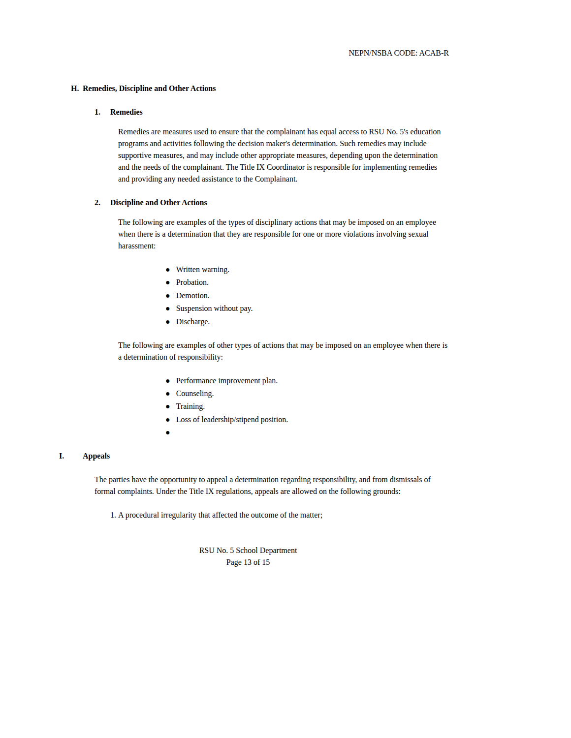NEPN/NSBA CODE: ACAB-R
H. Remedies, Discipline and Other Actions
1. Remedies
Remedies are measures used to ensure that the complainant has equal access to RSU No. 5's education programs and activities following the decision maker's determination. Such remedies may include supportive measures, and may include other appropriate measures, depending upon the determination and the needs of the complainant. The Title IX Coordinator is responsible for implementing remedies and providing any needed assistance to the Complainant.
2. Discipline and Other Actions
The following are examples of the types of disciplinary actions that may be imposed on an employee when there is a determination that they are responsible for one or more violations involving sexual harassment:
Written warning.
Probation.
Demotion.
Suspension without pay.
Discharge.
The following are examples of other types of actions that may be imposed on an employee when there is a determination of responsibility:
Performance improvement plan.
Counseling.
Training.
Loss of leadership/stipend position.
I. Appeals
The parties have the opportunity to appeal a determination regarding responsibility, and from dismissals of formal complaints. Under the Title IX regulations, appeals are allowed on the following grounds:
A procedural irregularity that affected the outcome of the matter;
RSU No. 5 School Department
Page 13 of 15